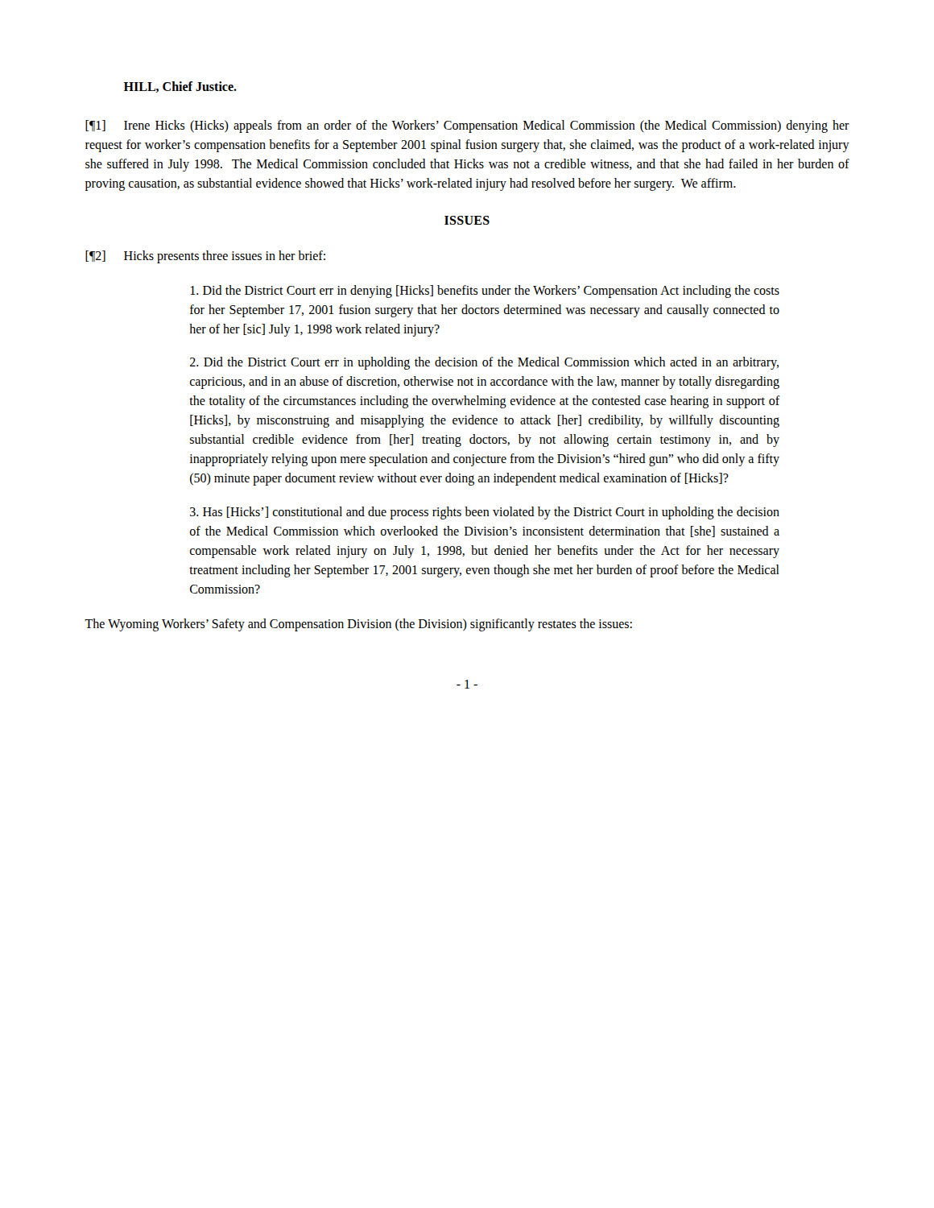HILL, Chief Justice.
[¶1] Irene Hicks (Hicks) appeals from an order of the Workers’ Compensation Medical Commission (the Medical Commission) denying her request for worker’s compensation benefits for a September 2001 spinal fusion surgery that, she claimed, was the product of a work-related injury she suffered in July 1998. The Medical Commission concluded that Hicks was not a credible witness, and that she had failed in her burden of proving causation, as substantial evidence showed that Hicks’ work-related injury had resolved before her surgery. We affirm.
ISSUES
[¶2] Hicks presents three issues in her brief:
1. Did the District Court err in denying [Hicks] benefits under the Workers’ Compensation Act including the costs for her September 17, 2001 fusion surgery that her doctors determined was necessary and causally connected to her of her [sic] July 1, 1998 work related injury?
2. Did the District Court err in upholding the decision of the Medical Commission which acted in an arbitrary, capricious, and in an abuse of discretion, otherwise not in accordance with the law, manner by totally disregarding the totality of the circumstances including the overwhelming evidence at the contested case hearing in support of [Hicks], by misconstruing and misapplying the evidence to attack [her] credibility, by willfully discounting substantial credible evidence from [her] treating doctors, by not allowing certain testimony in, and by inappropriately relying upon mere speculation and conjecture from the Division’s “hired gun” who did only a fifty (50) minute paper document review without ever doing an independent medical examination of [Hicks]?
3. Has [Hicks’] constitutional and due process rights been violated by the District Court in upholding the decision of the Medical Commission which overlooked the Division’s inconsistent determination that [she] sustained a compensable work related injury on July 1, 1998, but denied her benefits under the Act for her necessary treatment including her September 17, 2001 surgery, even though she met her burden of proof before the Medical Commission?
The Wyoming Workers’ Safety and Compensation Division (the Division) significantly restates the issues:
- 1 -